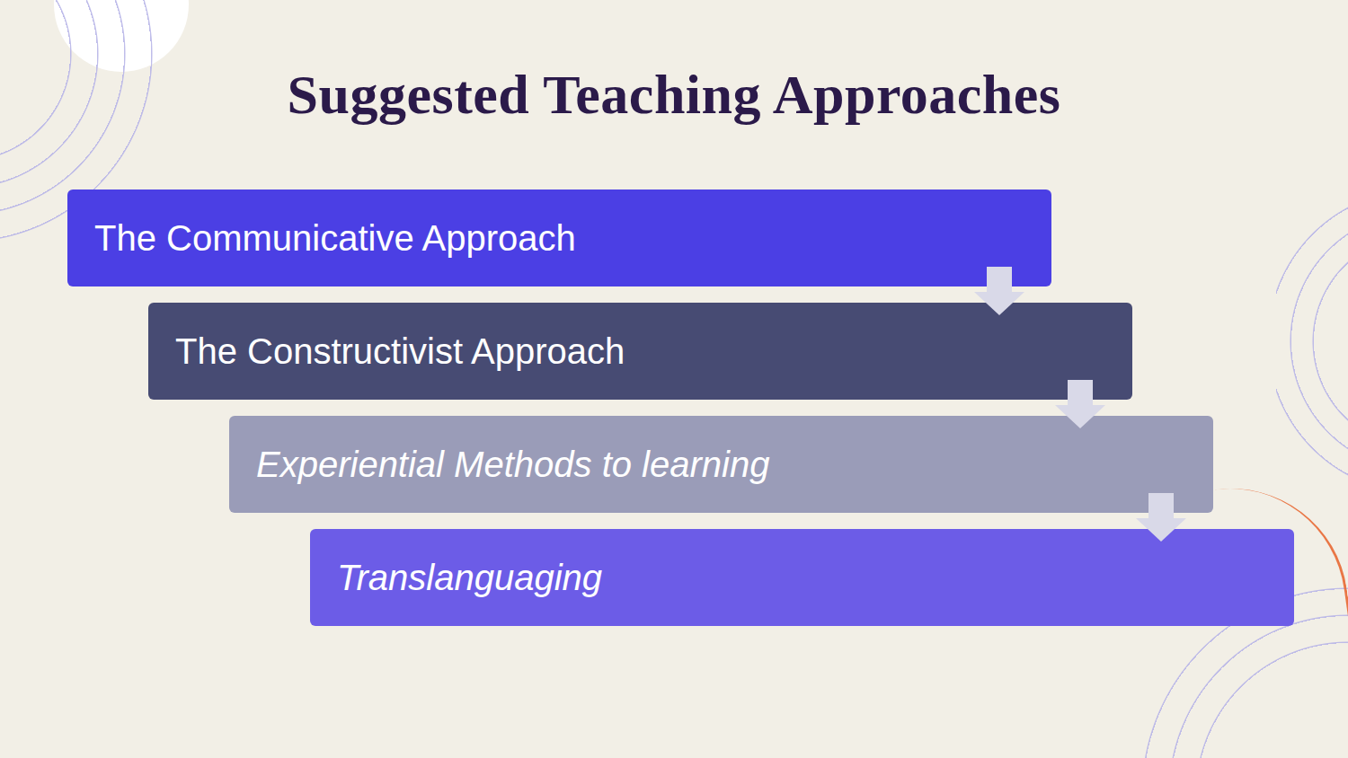Suggested Teaching Approaches
The Communicative Approach
The Constructivist Approach
Experiential Methods to learning
Translanguaging